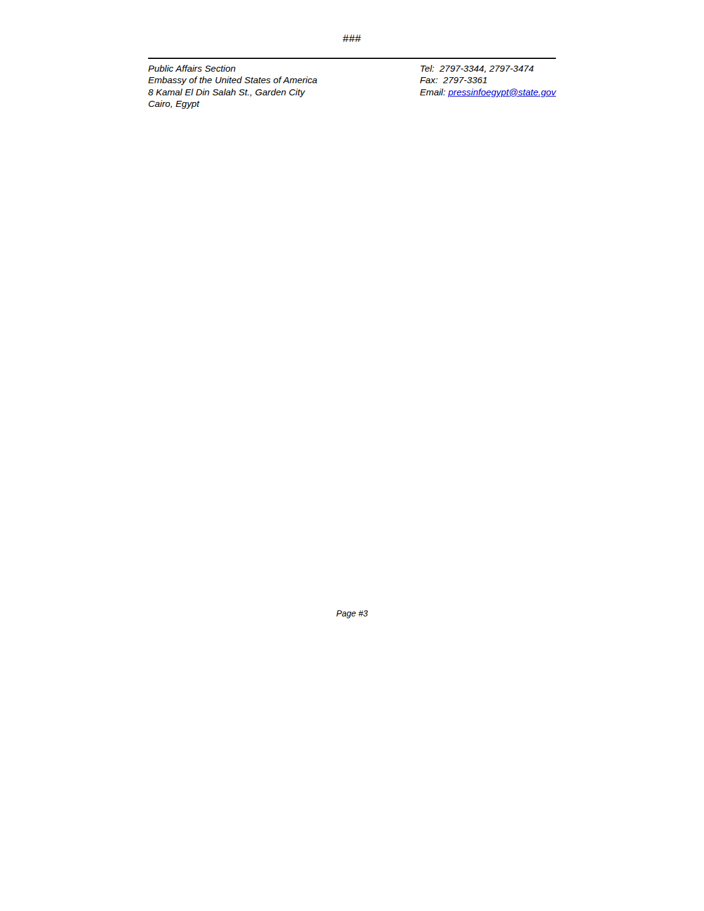###
Public Affairs Section
Embassy of the United States of America
8 Kamal El Din Salah St., Garden City
Cairo, Egypt
Tel: 2797-3344, 2797-3474
Fax: 2797-3361
Email: pressinfoegypt@state.gov
Page #3